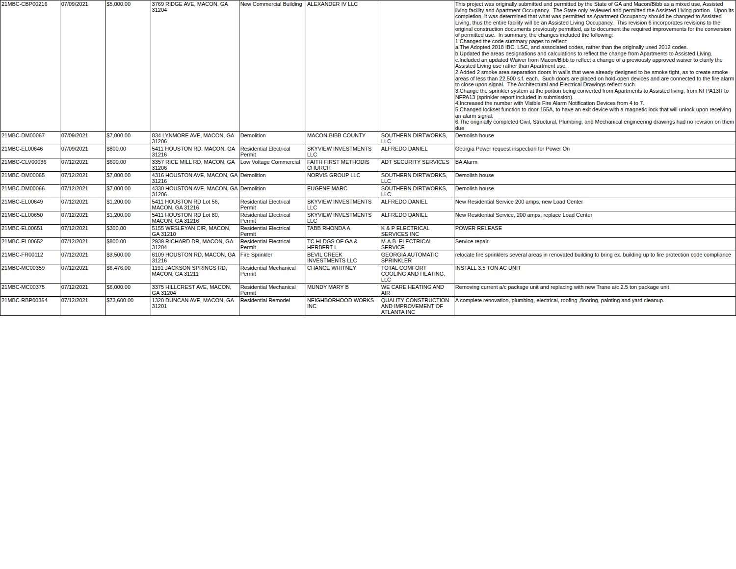| 21MBC-CBP00216 | 07/09/2021 | $5,000.00 | 3769 RIDGE AVE, MACON, GA 31204 | New Commercial Building | ALEXANDER IV LLC | | This project was originally submitted and permitted by the State of GA and Macon/Bibb as a mixed use, Assisted living facility and Apartment Occupancy. The State only reviewed and permitted the Assisted Living portion. Upon its completion, it was determined that what was permitted as Apartment Occupancy should be changed to Assisted Living, thus the entire facility will be an Assisted Living Occupancy. This revision 6 incorporates revisions to the original construction documents previously permitted, as to document the required improvements for the conversion of permitted use. In summary, the changes included the following: 1.Changed the code summary pages to reflect: a.The Adopted 2018 IBC, LSC, and associated codes, rather than the originally used 2012 codes. b.Updated the areas designations and calculations to reflect the change from Apartments to Assisted Living. c.Included an updated Waiver from Macon/Bibb to reflect a change of a previously approved waiver to clarify the Assisted Living use rather than Apartment use. 2.Added 2 smoke area separation doors in walls that were already designed to be smoke tight, as to create smoke areas of less than 22,500 s.f. each. Such doors are placed on hold-open devices and are connected to the fire alarm to close upon signal. The Architectural and Electrical Drawings reflect such. 3.Change the sprinkler system at the portion being converted from Apartments to Assisted living, from NFPA13R to NFPA13 (sprinkler report included in submission). 4.Increased the number with Visible Fire Alarm Notification Devices from 4 to 7. 5.Changed lockset function to door 155A, to have an exit device with a magnetic lock that will unlock upon receiving an alarm signal. 6.The originally completed Civil, Structural, Plumbing, and Mechanical engineering drawings had no revision on them due |
| 21MBC-DM00067 | 07/09/2021 | $7,000.00 | 834 LYNMORE AVE, MACON, GA 31206 | Demolition | MACON-BIBB COUNTY | SOUTHERN DIRTWORKS, LLC | Demolish house |
| 21MBC-EL00646 | 07/09/2021 | $800.00 | 5411 HOUSTON RD, MACON, GA 31216 | Residential Electrical Permit | SKYVIEW INVESTMENTS LLC | ALFREDO DANIEL | Georgia Power request inspection for Power On |
| 21MBC-CLV00036 | 07/12/2021 | $600.00 | 3357 RICE MILL RD, MACON, GA 31206 | Low Voltage Commercial | FAITH FIRST METHODIS CHURCH | ADT SECURITY SERVICES | BA Alarm |
| 21MBC-DM00065 | 07/12/2021 | $7,000.00 | 4316 HOUSTON AVE, MACON, GA 31216 | Demolition | NORVIS GROUP LLC | SOUTHERN DIRTWORKS, LLC | Demolish house |
| 21MBC-DM00066 | 07/12/2021 | $7,000.00 | 4330 HOUSTON AVE, MACON, GA 31206 | Demolition | EUGENE MARC | SOUTHERN DIRTWORKS, LLC | Demolish house |
| 21MBC-EL00649 | 07/12/2021 | $1,200.00 | 5411 HOUSTON RD Lot 56, MACON, GA 31216 | Residential Electrical Permit | SKYVIEW INVESTMENTS LLC | ALFREDO DANIEL | New Residential Service 200 amps, new Load Center |
| 21MBC-EL00650 | 07/12/2021 | $1,200.00 | 5411 HOUSTON RD Lot 80, MACON, GA 31216 | Residential Electrical Permit | SKYVIEW INVESTMENTS LLC | ALFREDO DANIEL | New Residential Service, 200 amps, replace Load Center |
| 21MBC-EL00651 | 07/12/2021 | $300.00 | 5155 WESLEYAN CIR, MACON, GA 31210 | Residential Electrical Permit | TABB RHONDA A | K & P ELECTRICAL SERVICES INC | POWER RELEASE |
| 21MBC-EL00652 | 07/12/2021 | $800.00 | 2939 RICHARD DR, MACON, GA 31204 | Residential Electrical Permit | TC HLDGS OF GA & HERBERT L | M.A.B. ELECTRICAL SERVICE | Service repair |
| 21MBC-FR00112 | 07/12/2021 | $3,500.00 | 6109 HOUSTON RD, MACON, GA 31216 | Fire Sprinkler | BEVIL CREEK INVESTMENTS LLC | GEORGIA AUTOMATIC SPRINKLER | relocate fire sprinklers several areas in renovated building to bring ex. building up to fire protection code compliance |
| 21MBC-MC00359 | 07/12/2021 | $6,476.00 | 1191 JACKSON SPRINGS RD, MACON, GA 31211 | Residential Mechanical Permit | CHANCE WHITNEY | TOTAL COMFORT COOLING AND HEATING, LLC | INSTALL 3.5 TON AC UNIT |
| 21MBC-MC00375 | 07/12/2021 | $6,000.00 | 3375 HILLCREST AVE, MACON, GA 31204 | Residential Mechanical Permit | MUNDY MARY B | WE CARE HEATING AND AIR | Removing current a/c package unit and replacing with new Trane a/c 2.5 ton package unit |
| 21MBC-RBP00364 | 07/12/2021 | $73,600.00 | 1320 DUNCAN AVE, MACON, GA 31201 | Residential Remodel | NEIGHBORHOOD WORKS INC | QUALITY CONSTRUCTION AND IMPROVEMENT OF ATLANTA INC | A complete renovation, plumbing, electrical, roofing ,flooring, painting and yard cleanup. |